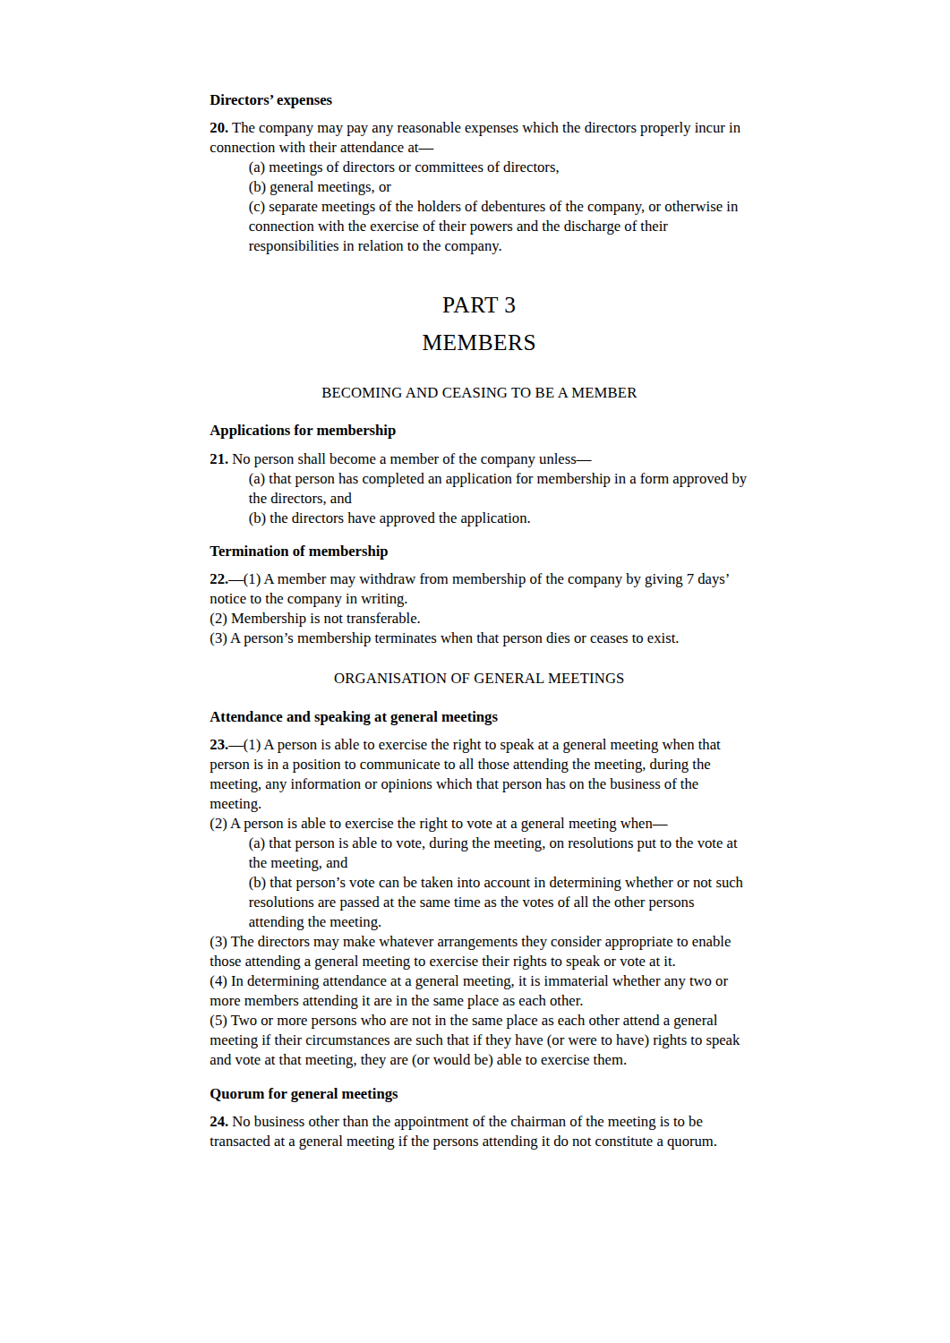Directors’ expenses
20. The company may pay any reasonable expenses which the directors properly incur in connection with their attendance at—
(a) meetings of directors or committees of directors,
(b) general meetings, or
(c) separate meetings of the holders of debentures of the company, or otherwise in connection with the exercise of their powers and the discharge of their responsibilities in relation to the company.
PART 3
MEMBERS
BECOMING AND CEASING TO BE A MEMBER
Applications for membership
21. No person shall become a member of the company unless—
(a) that person has completed an application for membership in a form approved by the directors, and
(b) the directors have approved the application.
Termination of membership
22.—(1) A member may withdraw from membership of the company by giving 7 days’ notice to the company in writing.
(2) Membership is not transferable.
(3) A person’s membership terminates when that person dies or ceases to exist.
ORGANISATION OF GENERAL MEETINGS
Attendance and speaking at general meetings
23.—(1) A person is able to exercise the right to speak at a general meeting when that person is in a position to communicate to all those attending the meeting, during the meeting, any information or opinions which that person has on the business of the meeting.
(2) A person is able to exercise the right to vote at a general meeting when—
(a) that person is able to vote, during the meeting, on resolutions put to the vote at the meeting, and
(b) that person’s vote can be taken into account in determining whether or not such resolutions are passed at the same time as the votes of all the other persons attending the meeting.
(3) The directors may make whatever arrangements they consider appropriate to enable those attending a general meeting to exercise their rights to speak or vote at it.
(4) In determining attendance at a general meeting, it is immaterial whether any two or more members attending it are in the same place as each other.
(5) Two or more persons who are not in the same place as each other attend a general meeting if their circumstances are such that if they have (or were to have) rights to speak and vote at that meeting, they are (or would be) able to exercise them.
Quorum for general meetings
24. No business other than the appointment of the chairman of the meeting is to be transacted at a general meeting if the persons attending it do not constitute a quorum.